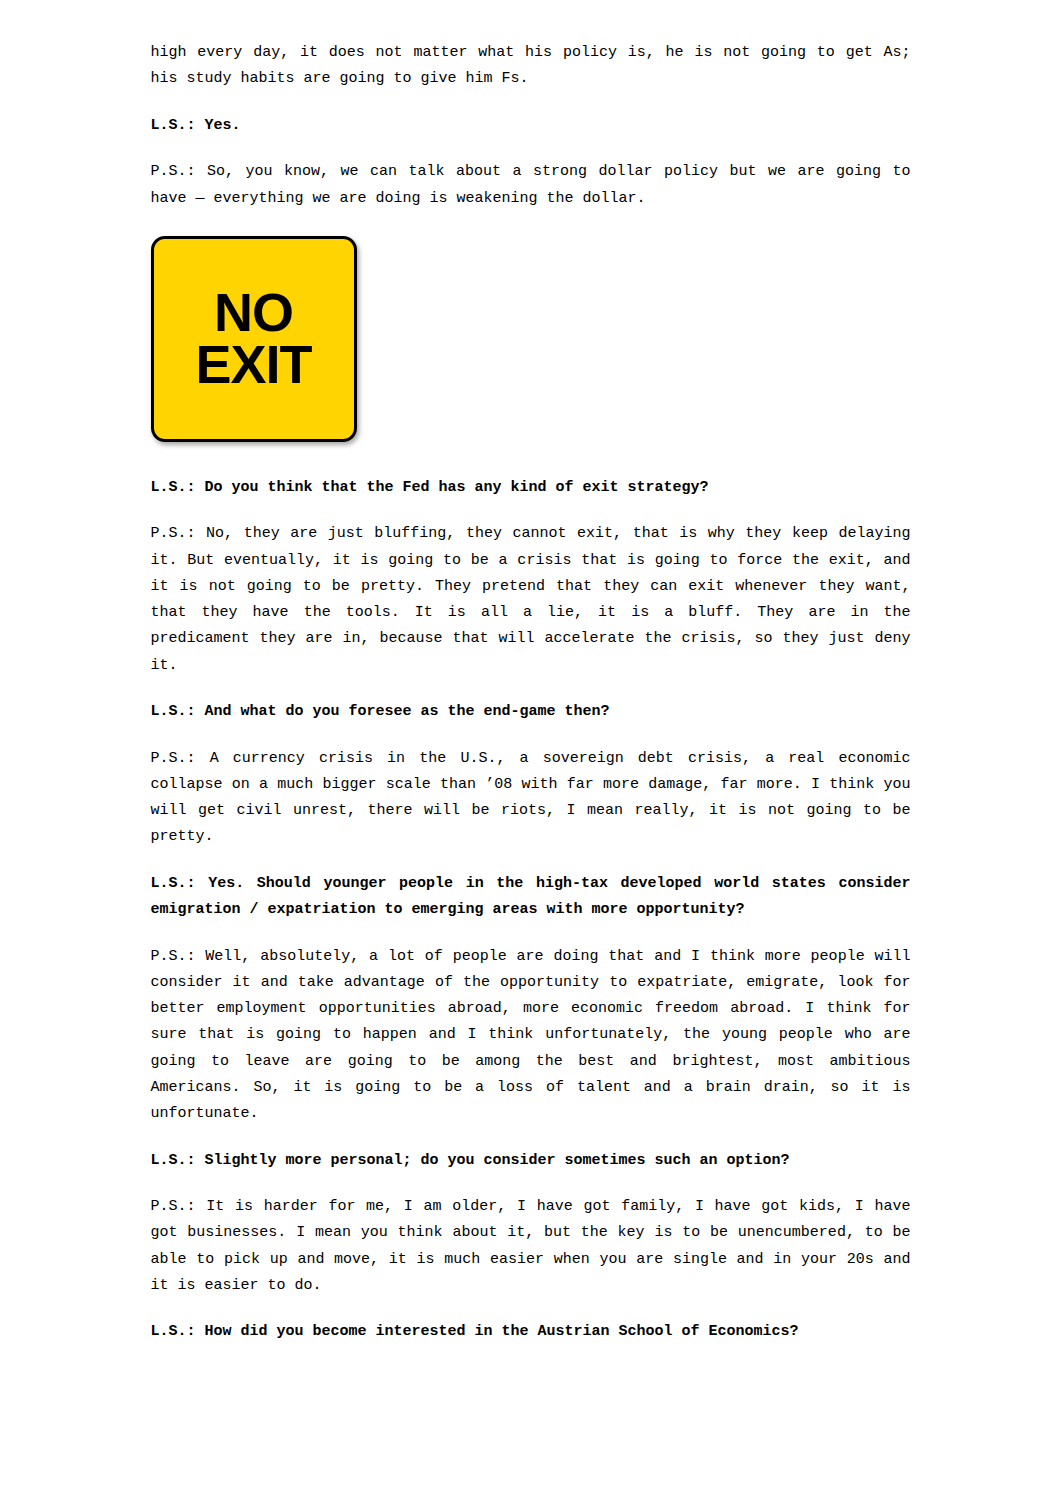high every day, it does not matter what his policy is, he is not going to get As; his study habits are going to give him Fs.
L.S.: Yes.
P.S.: So, you know, we can talk about a strong dollar policy but we are going to have — everything we are doing is weakening the dollar.
NO EXIT
L.S.: Do you think that the Fed has any kind of exit strategy?
P.S.: No, they are just bluffing, they cannot exit, that is why they keep delaying it. But eventually, it is going to be a crisis that is going to force the exit, and it is not going to be pretty. They pretend that they can exit whenever they want, that they have the tools. It is all a lie, it is a bluff. They are in the predicament they are in, because that will accelerate the crisis, so they just deny it.
L.S.: And what do you foresee as the end-game then?
P.S.: A currency crisis in the U.S., a sovereign debt crisis, a real economic collapse on a much bigger scale than ’08 with far more damage, far more. I think you will get civil unrest, there will be riots, I mean really, it is not going to be pretty.
L.S.: Yes. Should younger people in the high-tax developed world states consider emigration / expatriation to emerging areas with more opportunity?
P.S.: Well, absolutely, a lot of people are doing that and I think more people will consider it and take advantage of the opportunity to expatriate, emigrate, look for better employment opportunities abroad, more economic freedom abroad. I think for sure that is going to happen and I think unfortunately, the young people who are going to leave are going to be among the best and brightest, most ambitious Americans. So, it is going to be a loss of talent and a brain drain, so it is unfortunate.
L.S.: Slightly more personal; do you consider sometimes such an option?
P.S.: It is harder for me, I am older, I have got family, I have got kids, I have got businesses. I mean you think about it, but the key is to be unencumbered, to be able to pick up and move, it is much easier when you are single and in your 20s and it is easier to do.
L.S.: How did you become interested in the Austrian School of Economics?